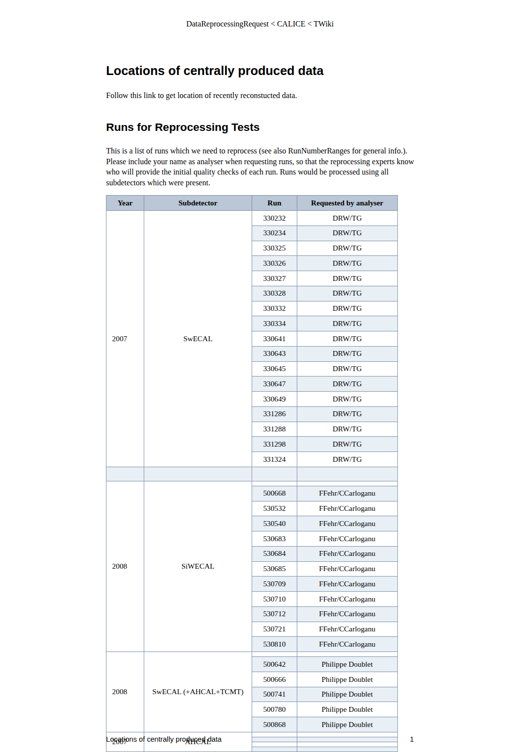DataReprocessingRequest < CALICE < TWiki
Locations of centrally produced data
Follow this link to get location of recently reconstucted data.
Runs for Reprocessing Tests
This is a list of runs which we need to reprocess (see also RunNumberRanges for general info.). Please include your name as analyser when requesting runs, so that the reprocessing experts know who will provide the initial quality checks of each run. Runs would be processed using all subdetectors which were present.
| Year | Subdetector | Run | Requested by analyser |
| --- | --- | --- | --- |
| 2007 | SwECAL | 330232 | DRW/TG |
| 330234 | DRW/TG |
| 330325 | DRW/TG |
| 330326 | DRW/TG |
| 330327 | DRW/TG |
| 330328 | DRW/TG |
| 330332 | DRW/TG |
| 330334 | DRW/TG |
| 330641 | DRW/TG |
| 330643 | DRW/TG |
| 330645 | DRW/TG |
| 330647 | DRW/TG |
| 330649 | DRW/TG |
| 331286 | DRW/TG |
| 331288 | DRW/TG |
| 331298 | DRW/TG |
| 331324 | DRW/TG |
| 2008 | SiWECAL | | |
| 500668 | FFehr/CCarloganu |
| 530532 | FFehr/CCarloganu |
| 530540 | FFehr/CCarloganu |
| 530683 | FFehr/CCarloganu |
| 530684 | FFehr/CCarloganu |
| 530685 | FFehr/CCarloganu |
| 530709 | FFehr/CCarloganu |
| 530710 | FFehr/CCarloganu |
| 530712 | FFehr/CCarloganu |
| 530721 | FFehr/CCarloganu |
| 530810 | FFehr/CCarloganu |
| 2008 | SwECAL (+AHCAL+TCMT) | | |
| 500642 | Philippe Doublet |
| 500666 | Philippe Doublet |
| 500741 | Philippe Doublet |
| 500780 | Philippe Doublet |
| 500868 | Philippe Doublet |
| 2007 | AHCAL | | |
Locations of centrally produced data
1